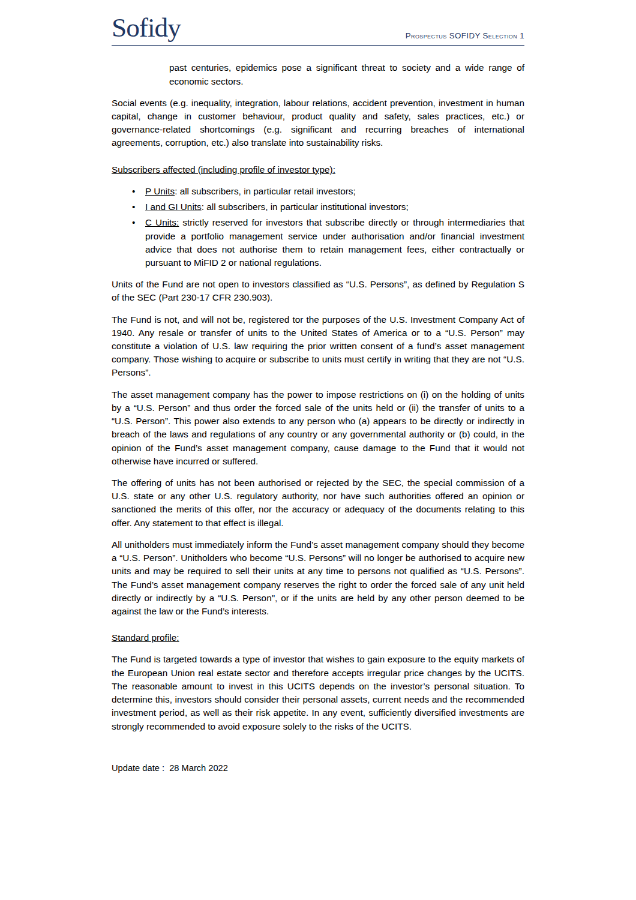Sofidy
Prospectus SOFIDY Selection 1
past centuries, epidemics pose a significant threat to society and a wide range of economic sectors.
Social events (e.g. inequality, integration, labour relations, accident prevention, investment in human capital, change in customer behaviour, product quality and safety, sales practices, etc.) or governance-related shortcomings (e.g. significant and recurring breaches of international agreements, corruption, etc.) also translate into sustainability risks.
Subscribers affected (including profile of investor type):
P Units: all subscribers, in particular retail investors;
I and GI Units: all subscribers, in particular institutional investors;
C Units: strictly reserved for investors that subscribe directly or through intermediaries that provide a portfolio management service under authorisation and/or financial investment advice that does not authorise them to retain management fees, either contractually or pursuant to MiFID 2 or national regulations.
Units of the Fund are not open to investors classified as “U.S. Persons”, as defined by Regulation S of the SEC (Part 230-17 CFR 230.903).
The Fund is not, and will not be, registered tor the purposes of the U.S. Investment Company Act of 1940. Any resale or transfer of units to the United States of America or to a “U.S. Person” may constitute a violation of U.S. law requiring the prior written consent of a fund’s asset management company. Those wishing to acquire or subscribe to units must certify in writing that they are not “U.S. Persons”.
The asset management company has the power to impose restrictions on (i) on the holding of units by a “U.S. Person” and thus order the forced sale of the units held or (ii) the transfer of units to a “U.S. Person”. This power also extends to any person who (a) appears to be directly or indirectly in breach of the laws and regulations of any country or any governmental authority or (b) could, in the opinion of the Fund’s asset management company, cause damage to the Fund that it would not otherwise have incurred or suffered.
The offering of units has not been authorised or rejected by the SEC, the special commission of a U.S. state or any other U.S. regulatory authority, nor have such authorities offered an opinion or sanctioned the merits of this offer, nor the accuracy or adequacy of the documents relating to this offer. Any statement to that effect is illegal.
All unitholders must immediately inform the Fund’s asset management company should they become a “U.S. Person”. Unitholders who become “U.S. Persons” will no longer be authorised to acquire new units and may be required to sell their units at any time to persons not qualified as “U.S. Persons”. The Fund’s asset management company reserves the right to order the forced sale of any unit held directly or indirectly by a “U.S. Person", or if the units are held by any other person deemed to be against the law or the Fund’s interests.
Standard profile:
The Fund is targeted towards a type of investor that wishes to gain exposure to the equity markets of the European Union real estate sector and therefore accepts irregular price changes by the UCITS. The reasonable amount to invest in this UCITS depends on the investor’s personal situation. To determine this, investors should consider their personal assets, current needs and the recommended investment period, as well as their risk appetite. In any event, sufficiently diversified investments are strongly recommended to avoid exposure solely to the risks of the UCITS.
Update date : 28 March 2022